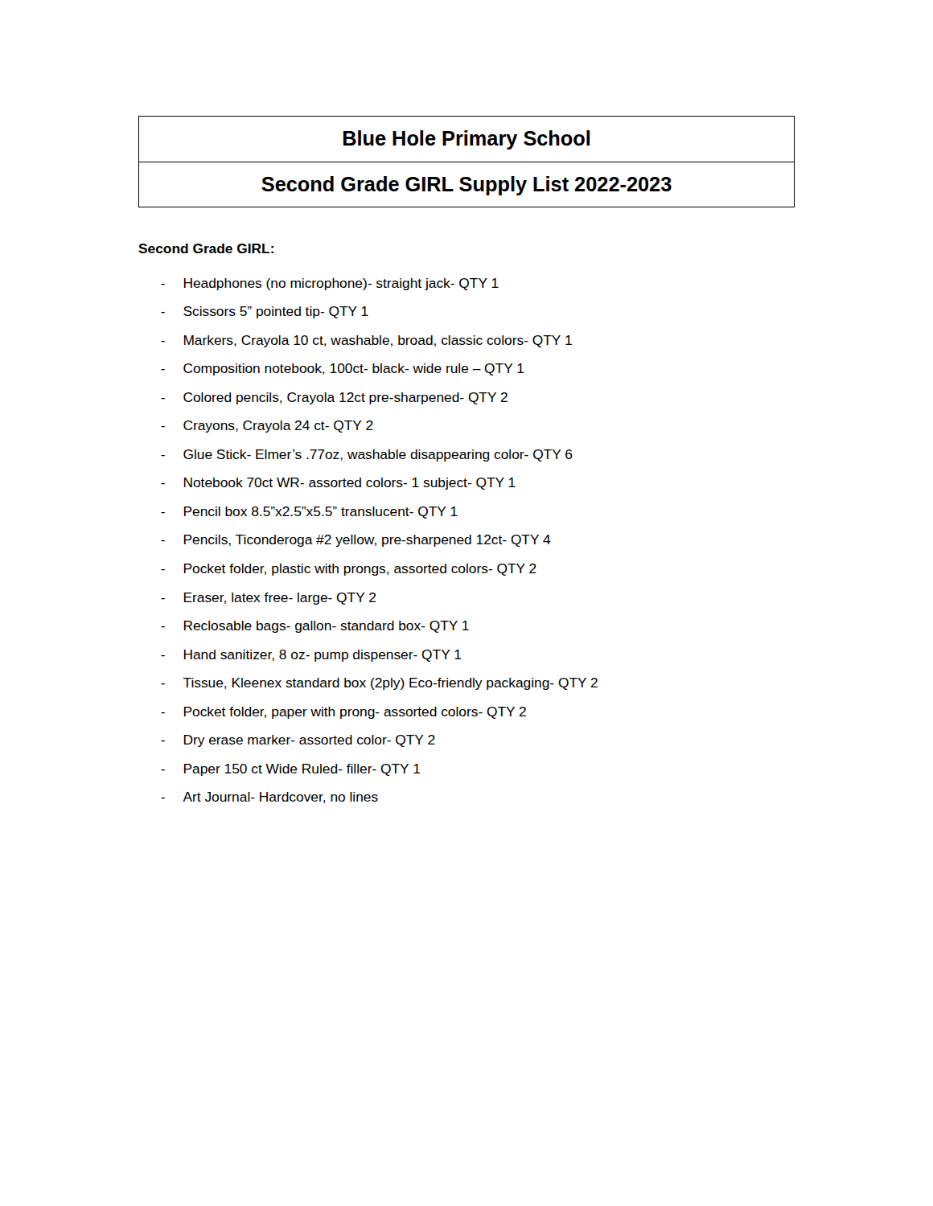| Blue Hole Primary School |
| Second Grade GIRL Supply List 2022-2023 |
Second Grade GIRL:
Headphones (no microphone)- straight jack- QTY 1
Scissors 5” pointed tip- QTY 1
Markers, Crayola 10 ct, washable, broad, classic colors- QTY 1
Composition notebook, 100ct- black- wide rule – QTY 1
Colored pencils, Crayola 12ct pre-sharpened- QTY 2
Crayons, Crayola 24 ct- QTY 2
Glue Stick- Elmer’s .77oz, washable disappearing color- QTY 6
Notebook 70ct WR- assorted colors- 1 subject- QTY 1
Pencil box 8.5”x2.5”x5.5” translucent- QTY 1
Pencils, Ticonderoga #2 yellow, pre-sharpened 12ct- QTY 4
Pocket folder, plastic with prongs, assorted colors- QTY 2
Eraser, latex free- large- QTY 2
Reclosable bags- gallon- standard box- QTY 1
Hand sanitizer, 8 oz- pump dispenser- QTY 1
Tissue, Kleenex standard box (2ply) Eco-friendly packaging- QTY 2
Pocket folder, paper with prong- assorted colors- QTY 2
Dry erase marker- assorted color- QTY 2
Paper 150 ct Wide Ruled- filler- QTY 1
Art Journal- Hardcover, no lines